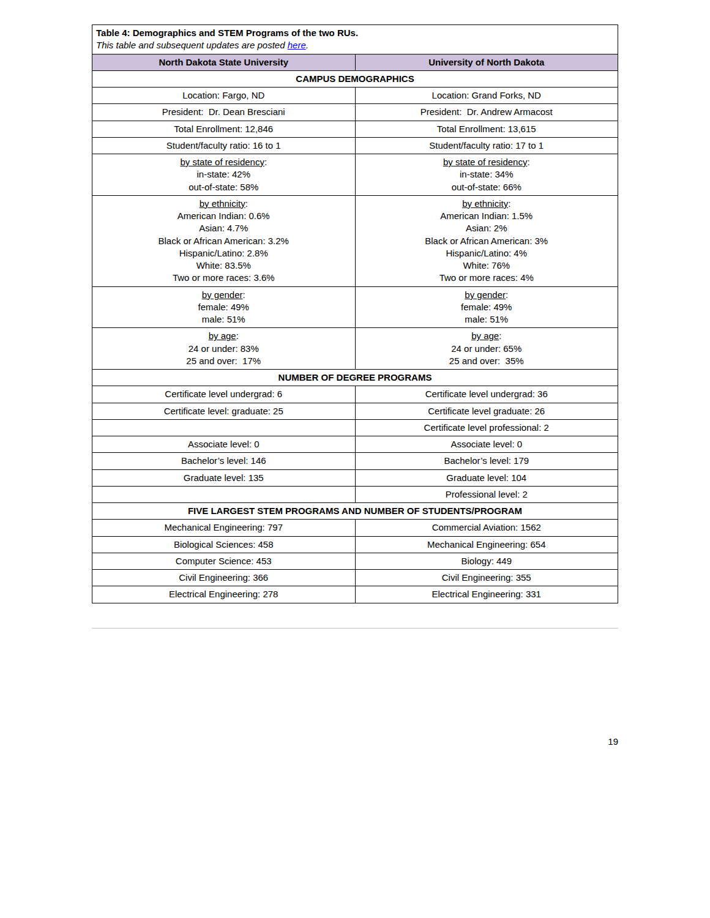| Table 4: Demographics and STEM Programs of the two RUs. This table and subsequent updates are posted here . |
| North Dakota State University | University of North Dakota |
| CAMPUS DEMOGRAPHICS |
| Location: Fargo, ND | Location: Grand Forks, ND |
| President: Dr. Dean Bresciani | President: Dr. Andrew Armacost |
| Total Enrollment: 12,846 | Total Enrollment: 13,615 |
| Student/faculty ratio: 16 to 1 | Student/faculty ratio: 17 to 1 |
| by state of residency : in-state: 42% out-of-state: 58% | by state of residency : in-state: 34% out-of-state: 66% |
| by ethnicity : American Indian: 0.6% Asian: 4.7% Black or African American: 3.2% Hispanic/Latino: 2.8% White: 83.5% Two or more races: 3.6% | by ethnicity : American Indian: 1.5% Asian: 2% Black or African American: 3% Hispanic/Latino: 4% White: 76% Two or more races: 4% |
| by gender : female: 49% male: 51% | by gender : female: 49% male: 51% |
| by age : 24 or under: 83% 25 and over: 17% | by age : 24 or under: 65% 25 and over: 35% |
| NUMBER OF DEGREE PROGRAMS |
| Certificate level undergrad: 6 | Certificate level undergrad: 36 |
| Certificate level: graduate: 25 | Certificate level graduate: 26 |
| | Certificate level professional: 2 |
| Associate level: 0 | Associate level: 0 |
| Bachelor’s level: 146 | Bachelor’s level: 179 |
| Graduate level: 135 | Graduate level: 104 |
| | Professional level: 2 |
| FIVE LARGEST STEM PROGRAMS AND NUMBER OF STUDENTS/PROGRAM |
| Mechanical Engineering: 797 | Commercial Aviation: 1562 |
| Biological Sciences: 458 | Mechanical Engineering: 654 |
| Computer Science: 453 | Biology: 449 |
| Civil Engineering: 366 | Civil Engineering: 355 |
| Electrical Engineering: 278 | Electrical Engineering: 331 |
19